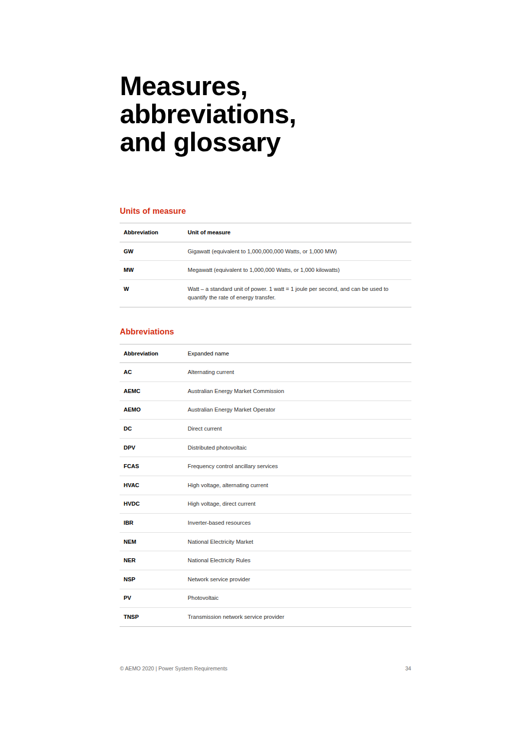Measures, abbreviations,
and glossary
Units of measure
| Abbreviation | Unit of measure |
| --- | --- |
| GW | Gigawatt (equivalent to 1,000,000,000 Watts, or 1,000 MW) |
| MW | Megawatt (equivalent to 1,000,000 Watts, or 1,000 kilowatts) |
| W | Watt – a standard unit of power. 1 watt = 1 joule per second, and can be used to quantify the rate of energy transfer. |
Abbreviations
| Abbreviation | Expanded name |
| --- | --- |
| AC | Alternating current |
| AEMC | Australian Energy Market Commission |
| AEMO | Australian Energy Market Operator |
| DC | Direct current |
| DPV | Distributed photovoltaic |
| FCAS | Frequency control ancillary services |
| HVAC | High voltage, alternating current |
| HVDC | High voltage, direct current |
| IBR | Inverter-based resources |
| NEM | National Electricity Market |
| NER | National Electricity Rules |
| NSP | Network service provider |
| PV | Photovoltaic |
| TNSP | Transmission network service provider |
© AEMO 2020 | Power System Requirements 34